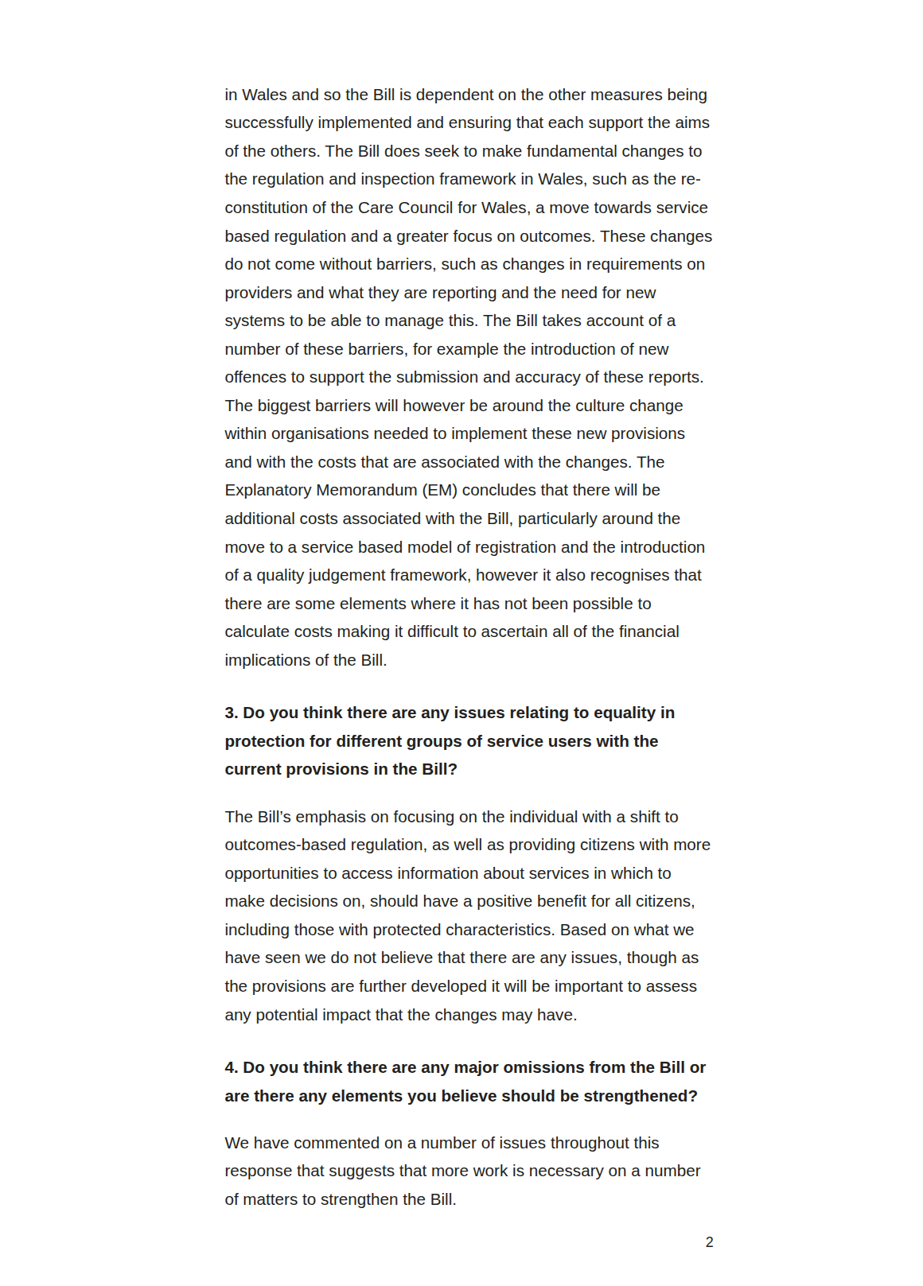in Wales and so the Bill is dependent on the other measures being successfully implemented and ensuring that each support the aims of the others. The Bill does seek to make fundamental changes to the regulation and inspection framework in Wales, such as the re-constitution of the Care Council for Wales, a move towards service based regulation and a greater focus on outcomes. These changes do not come without barriers, such as changes in requirements on providers and what they are reporting and the need for new systems to be able to manage this. The Bill takes account of a number of these barriers, for example the introduction of new offences to support the submission and accuracy of these reports. The biggest barriers will however be around the culture change within organisations needed to implement these new provisions and with the costs that are associated with the changes. The Explanatory Memorandum (EM) concludes that there will be additional costs associated with the Bill, particularly around the move to a service based model of registration and the introduction of a quality judgement framework, however it also recognises that there are some elements where it has not been possible to calculate costs making it difficult to ascertain all of the financial implications of the Bill.
3. Do you think there are any issues relating to equality in protection for different groups of service users with the current provisions in the Bill?
The Bill’s emphasis on focusing on the individual with a shift to outcomes-based regulation, as well as providing citizens with more opportunities to access information about services in which to make decisions on, should have a positive benefit for all citizens, including those with protected characteristics. Based on what we have seen we do not believe that there are any issues, though as the provisions are further developed it will be important to assess any potential impact that the changes may have.
4. Do you think there are any major omissions from the Bill or are there any elements you believe should be strengthened?
We have commented on a number of issues throughout this response that suggests that more work is necessary on a number of matters to strengthen the Bill.
2